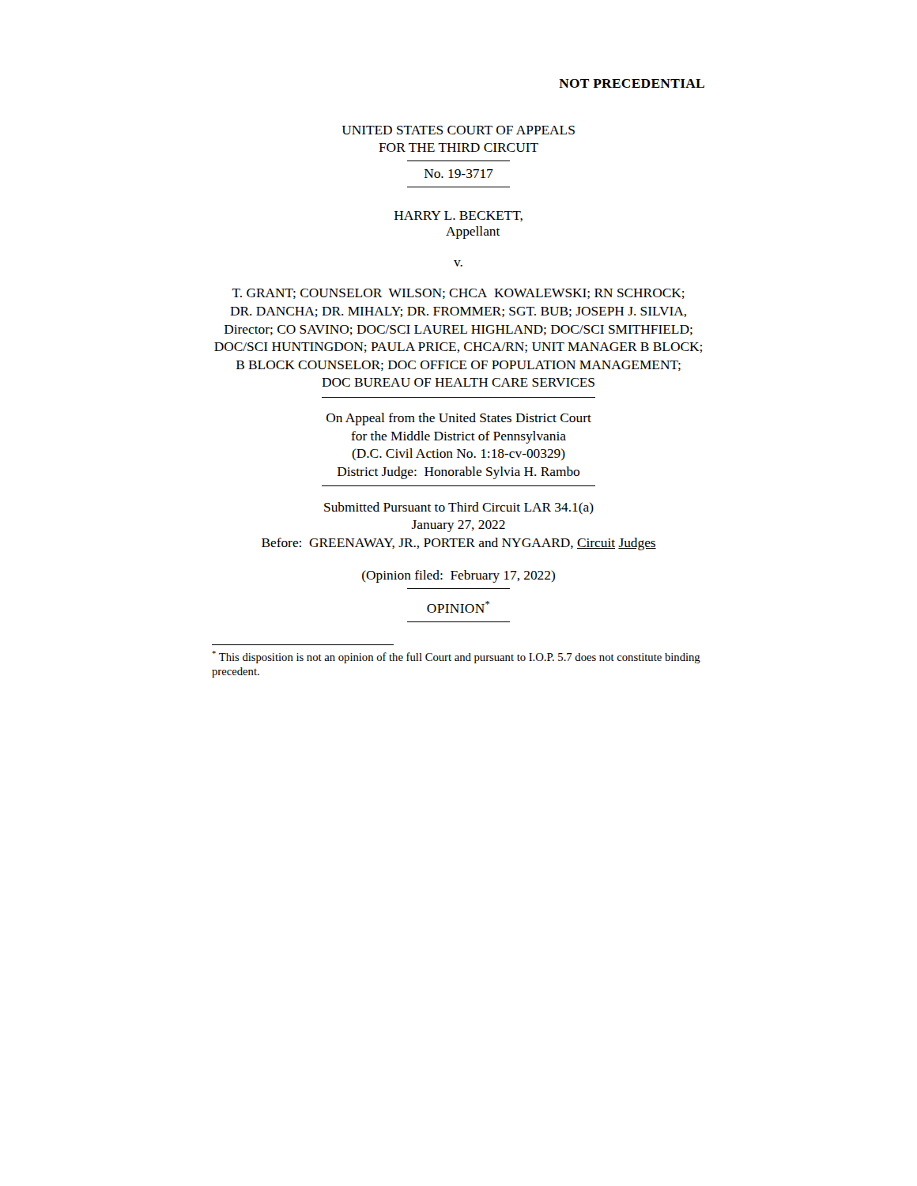NOT PRECEDENTIAL
UNITED STATES COURT OF APPEALS
FOR THE THIRD CIRCUIT
No. 19-3717
HARRY L. BECKETT,
Appellant
v.
T. GRANT; COUNSELOR WILSON; CHCA KOWALEWSKI; RN SCHROCK;
DR. DANCHA; DR. MIHALY; DR. FROMMER; SGT. BUB; JOSEPH J. SILVIA,
Director; CO SAVINO; DOC/SCI LAUREL HIGHLAND; DOC/SCI SMITHFIELD;
DOC/SCI HUNTINGDON; PAULA PRICE, CHCA/RN; UNIT MANAGER B BLOCK;
B BLOCK COUNSELOR; DOC OFFICE OF POPULATION MANAGEMENT;
DOC BUREAU OF HEALTH CARE SERVICES
On Appeal from the United States District Court
for the Middle District of Pennsylvania
(D.C. Civil Action No. 1:18-cv-00329)
District Judge: Honorable Sylvia H. Rambo
Submitted Pursuant to Third Circuit LAR 34.1(a)
January 27, 2022
Before: GREENAWAY, JR., PORTER and NYGAARD, Circuit Judges
(Opinion filed: February 17, 2022)
OPINION*
* This disposition is not an opinion of the full Court and pursuant to I.O.P. 5.7 does not constitute binding precedent.